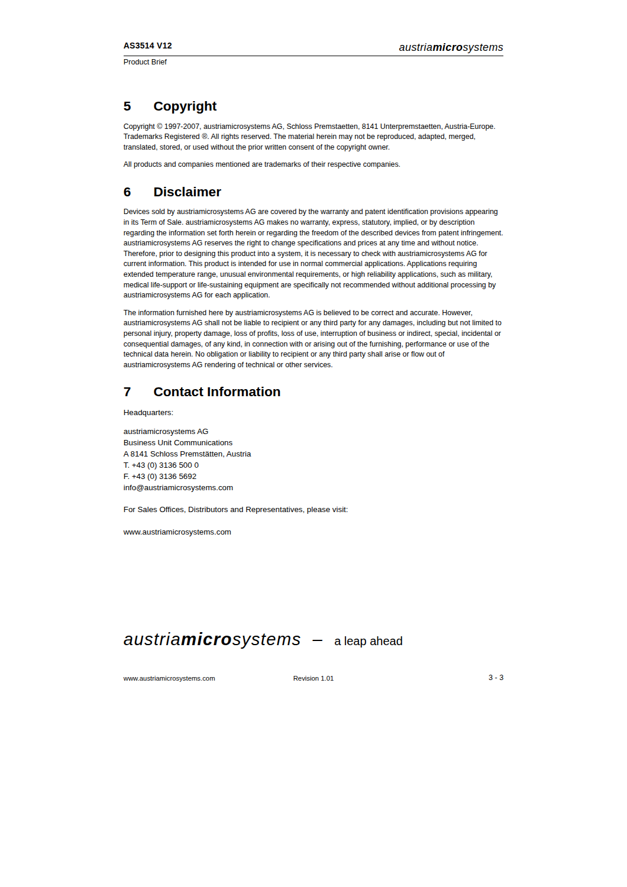AS3514 V12
austria micro systems
Product Brief
5 Copyright
Copyright © 1997-2007, austriamicrosystems AG, Schloss Premstaetten, 8141 Unterpremstaetten, Austria-Europe. Trademarks Registered ®. All rights reserved. The material herein may not be reproduced, adapted, merged, translated, stored, or used without the prior written consent of the copyright owner.
All products and companies mentioned are trademarks of their respective companies.
6 Disclaimer
Devices sold by austriamicrosystems AG are covered by the warranty and patent identification provisions appearing in its Term of Sale. austriamicrosystems AG makes no warranty, express, statutory, implied, or by description regarding the information set forth herein or regarding the freedom of the described devices from patent infringement. austriamicrosystems AG reserves the right to change specifications and prices at any time and without notice. Therefore, prior to designing this product into a system, it is necessary to check with austriamicrosystems AG for current information. This product is intended for use in normal commercial applications. Applications requiring extended temperature range, unusual environmental requirements, or high reliability applications, such as military, medical life-support or life-sustaining equipment are specifically not recommended without additional processing by austriamicrosystems AG for each application.
The information furnished here by austriamicrosystems AG is believed to be correct and accurate. However, austriamicrosystems AG shall not be liable to recipient or any third party for any damages, including but not limited to personal injury, property damage, loss of profits, loss of use, interruption of business or indirect, special, incidental or consequential damages, of any kind, in connection with or arising out of the furnishing, performance or use of the technical data herein. No obligation or liability to recipient or any third party shall arise or flow out of austriamicrosystems AG rendering of technical or other services.
7 Contact Information
Headquarters:
austriamicrosystems AG
Business Unit Communications
A 8141 Schloss Premstätten, Austria
T. +43 (0) 3136 500 0
F. +43 (0) 3136 5692
info@austriamicrosystems.com
For Sales Offices, Distributors and Representatives, please visit:
www.austriamicrosystems.com
austria micro systems – a leap ahead
www.austriamicrosystems.com
Revision 1.01
3 - 3